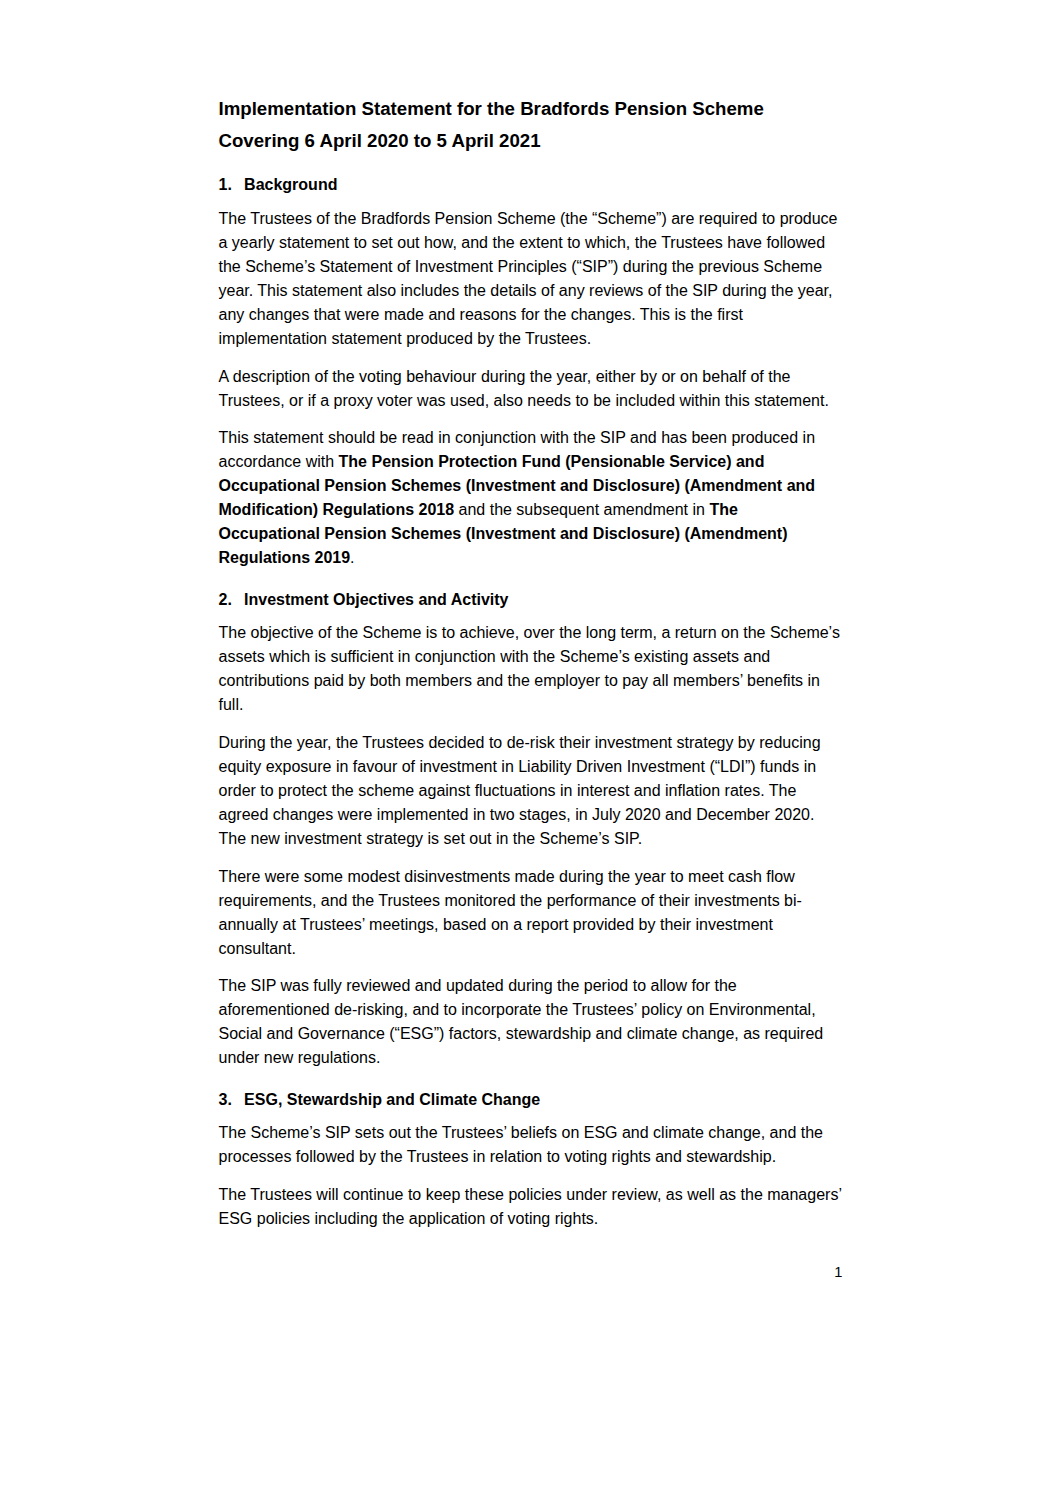Implementation Statement for the Bradfords Pension Scheme
Covering 6 April 2020 to 5 April 2021
1. Background
The Trustees of the Bradfords Pension Scheme (the “Scheme”) are required to produce a yearly statement to set out how, and the extent to which, the Trustees have followed the Scheme’s Statement of Investment Principles (“SIP”) during the previous Scheme year. This statement also includes the details of any reviews of the SIP during the year, any changes that were made and reasons for the changes. This is the first implementation statement produced by the Trustees.
A description of the voting behaviour during the year, either by or on behalf of the Trustees, or if a proxy voter was used, also needs to be included within this statement.
This statement should be read in conjunction with the SIP and has been produced in accordance with The Pension Protection Fund (Pensionable Service) and Occupational Pension Schemes (Investment and Disclosure) (Amendment and Modification) Regulations 2018 and the subsequent amendment in The Occupational Pension Schemes (Investment and Disclosure) (Amendment) Regulations 2019.
2. Investment Objectives and Activity
The objective of the Scheme is to achieve, over the long term, a return on the Scheme’s assets which is sufficient in conjunction with the Scheme’s existing assets and contributions paid by both members and the employer to pay all members’ benefits in full.
During the year, the Trustees decided to de-risk their investment strategy by reducing equity exposure in favour of investment in Liability Driven Investment (“LDI”) funds in order to protect the scheme against fluctuations in interest and inflation rates. The agreed changes were implemented in two stages, in July 2020 and December 2020. The new investment strategy is set out in the Scheme’s SIP.
There were some modest disinvestments made during the year to meet cash flow requirements, and the Trustees monitored the performance of their investments bi-annually at Trustees’ meetings, based on a report provided by their investment consultant.
The SIP was fully reviewed and updated during the period to allow for the aforementioned de-risking, and to incorporate the Trustees’ policy on Environmental, Social and Governance (“ESG”) factors, stewardship and climate change, as required under new regulations.
3. ESG, Stewardship and Climate Change
The Scheme’s SIP sets out the Trustees’ beliefs on ESG and climate change, and the processes followed by the Trustees in relation to voting rights and stewardship.
The Trustees will continue to keep these policies under review, as well as the managers’ ESG policies including the application of voting rights.
1